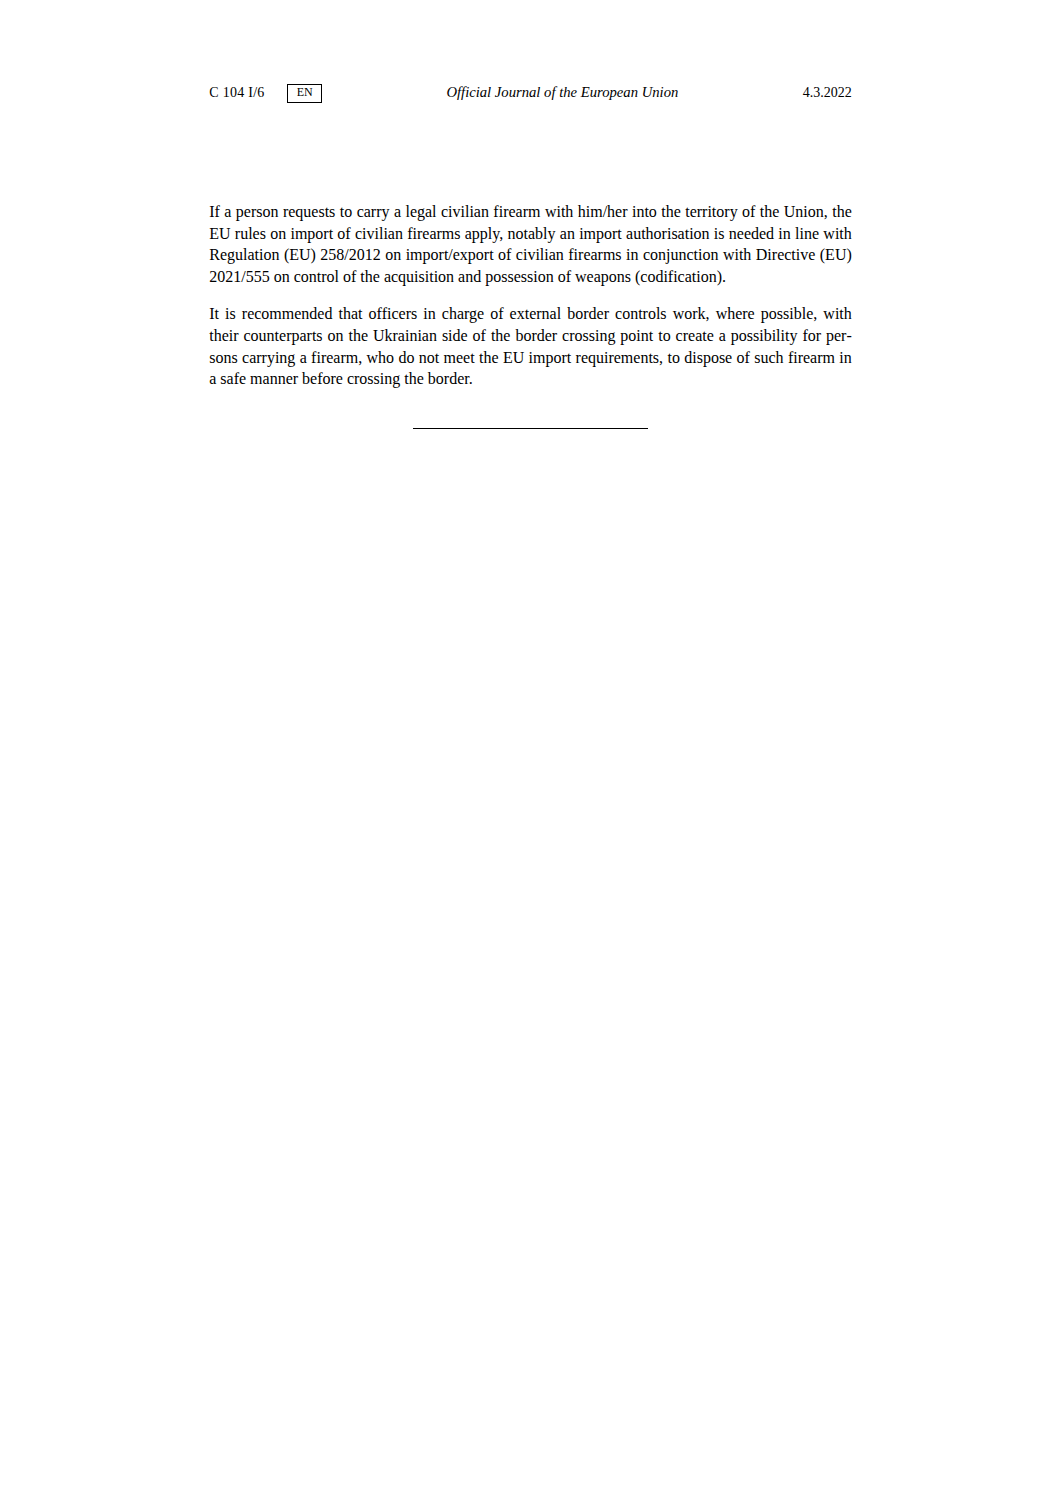C 104 I/6 EN
Official Journal of the European Union
4.3.2022
If a person requests to carry a legal civilian firearm with him/her into the territory of the Union, the EU rules on import of civilian firearms apply, notably an import authorisation is needed in line with Regulation (EU) 258/2012 on import/export of civilian firearms in conjunction with Directive (EU) 2021/555 on control of the acquisition and possession of weapons (codification).
It is recommended that officers in charge of external border controls work, where possible, with their counterparts on the Ukrainian side of the border crossing point to create a possibility for persons carrying a firearm, who do not meet the EU import requirements, to dispose of such firearm in a safe manner before crossing the border.